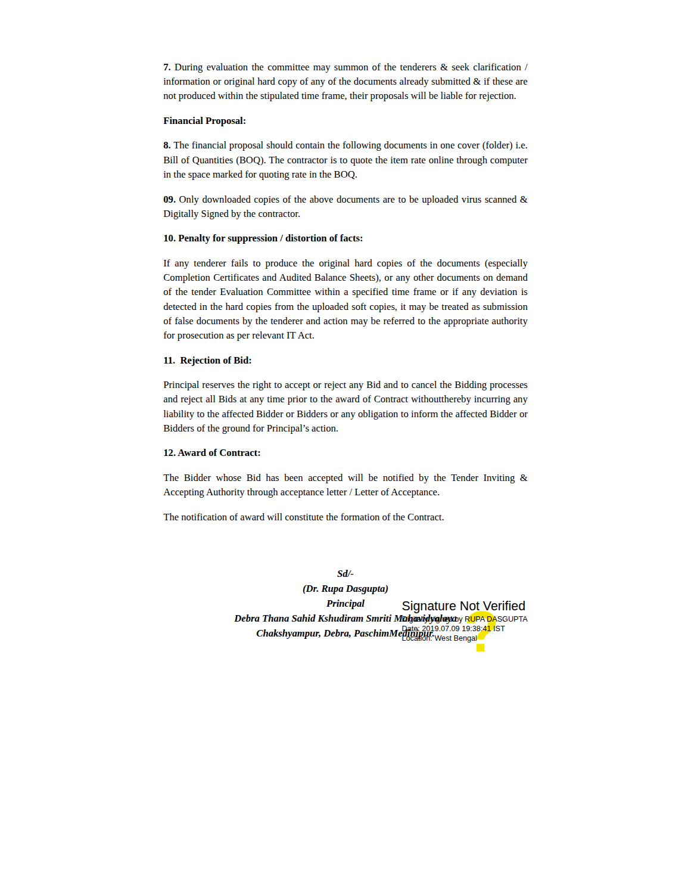7. During evaluation the committee may summon of the tenderers & seek clarification / information or original hard copy of any of the documents already submitted & if these are not produced within the stipulated time frame, their proposals will be liable for rejection.
Financial Proposal:
8. The financial proposal should contain the following documents in one cover (folder) i.e. Bill of Quantities (BOQ). The contractor is to quote the item rate online through computer in the space marked for quoting rate in the BOQ.
09. Only downloaded copies of the above documents are to be uploaded virus scanned & Digitally Signed by the contractor.
10. Penalty for suppression / distortion of facts:
If any tenderer fails to produce the original hard copies of the documents (especially Completion Certificates and Audited Balance Sheets), or any other documents on demand of the tender Evaluation Committee within a specified time frame or if any deviation is detected in the hard copies from the uploaded soft copies, it may be treated as submission of false documents by the tenderer and action may be referred to the appropriate authority for prosecution as per relevant IT Act.
11. Rejection of Bid:
Principal reserves the right to accept or reject any Bid and to cancel the Bidding processes and reject all Bids at any time prior to the award of Contract withoutthereby incurring any liability to the affected Bidder or Bidders or any obligation to inform the affected Bidder or Bidders of the ground for Principal’s action.
12. Award of Contract:
The Bidder whose Bid has been accepted will be notified by the Tender Inviting & Accepting Authority through acceptance letter / Letter of Acceptance.
The notification of award will constitute the formation of the Contract.
Sd/-
(Dr. Rupa Dasgupta)
Principal
Debra Thana Sahid Kshudiram Smriti Mahavidyalaya
Chakshyampur, Debra, PaschimMedinipur.
?
Signature Not Verified
Digitally signed by RUPA DASGUPTA
Date: 2019.07.09 19:38:41 IST
Location: West Bengal